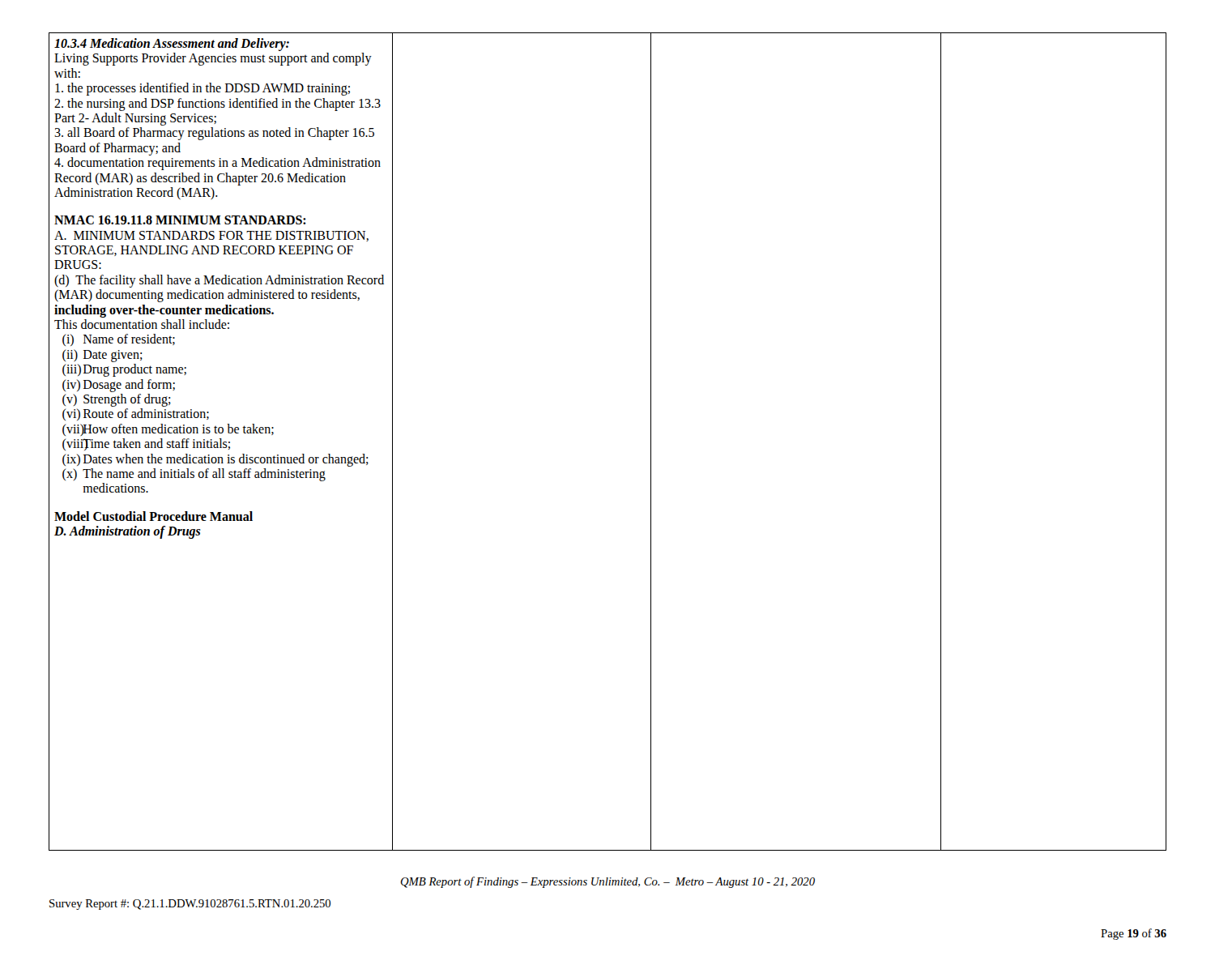| 10.3.4 Medication Assessment and Delivery: Living Supports Provider Agencies must support and comply with: 1. the processes identified in the DDSD AWMD training; 2. the nursing and DSP functions identified in the Chapter 13.3 Part 2- Adult Nursing Services; 3. all Board of Pharmacy regulations as noted in Chapter 16.5 Board of Pharmacy; and 4. documentation requirements in a Medication Administration Record (MAR) as described in Chapter 20.6 Medication Administration Record (MAR). NMAC 16.19.11.8 MINIMUM STANDARDS: A. MINIMUM STANDARDS FOR THE DISTRIBUTION, STORAGE, HANDLING AND RECORD KEEPING OF DRUGS: (d) The facility shall have a Medication Administration Record (MAR) documenting medication administered to residents, including over-the-counter medications. This documentation shall include: (i) Name of resident; (ii) Date given; (iii) Drug product name; (iv) Dosage and form; (v) Strength of drug; (vi) Route of administration; (vii) How often medication is to be taken; (viii) Time taken and staff initials; (ix) Dates when the medication is discontinued or changed; (x) The name and initials of all staff administering medications. Model Custodial Procedure Manual D. Administration of Drugs | | | |
QMB Report of Findings – Expressions Unlimited, Co. – Metro – August 10 - 21, 2020
Survey Report #: Q.21.1.DDW.91028761.5.RTN.01.20.250
Page 19 of 36